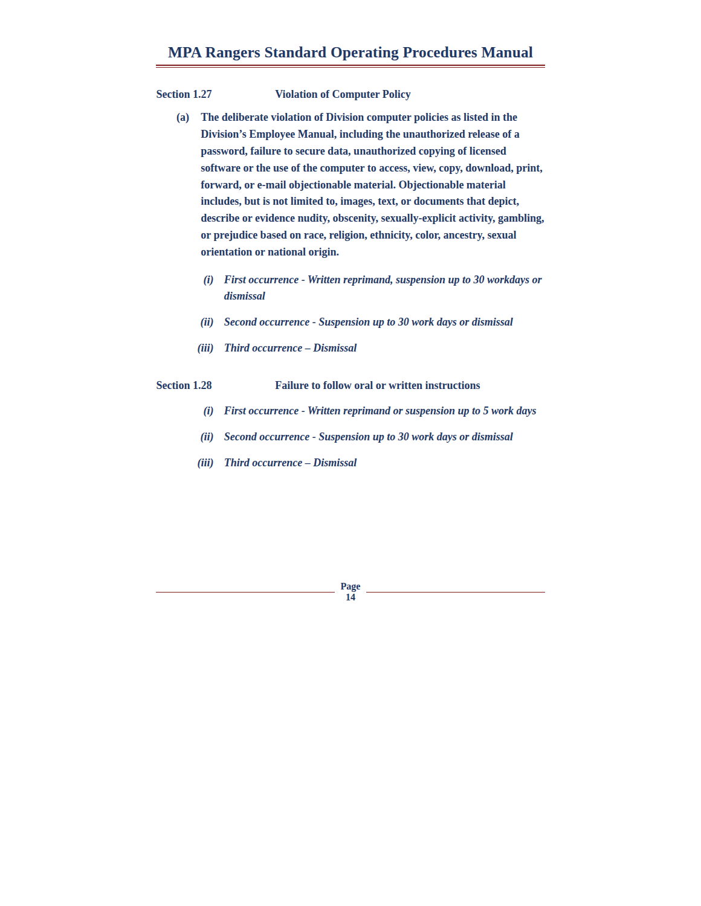MPA Rangers Standard Operating Procedures Manual
Section 1.27 Violation of Computer Policy
(a) The deliberate violation of Division computer policies as listed in the Division’s Employee Manual, including the unauthorized release of a password, failure to secure data, unauthorized copying of licensed software or the use of the computer to access, view, copy, download, print, forward, or e-mail objectionable material. Objectionable material includes, but is not limited to, images, text, or documents that depict, describe or evidence nudity, obscenity, sexually-explicit activity, gambling, or prejudice based on race, religion, ethnicity, color, ancestry, sexual orientation or national origin.
(i) First occurrence - Written reprimand, suspension up to 30 workdays or dismissal
(ii) Second occurrence - Suspension up to 30 work days or dismissal
(iii) Third occurrence – Dismissal
Section 1.28 Failure to follow oral or written instructions
(i) First occurrence - Written reprimand or suspension up to 5 work days
(ii) Second occurrence - Suspension up to 30 work days or dismissal
(iii) Third occurrence – Dismissal
Page
14